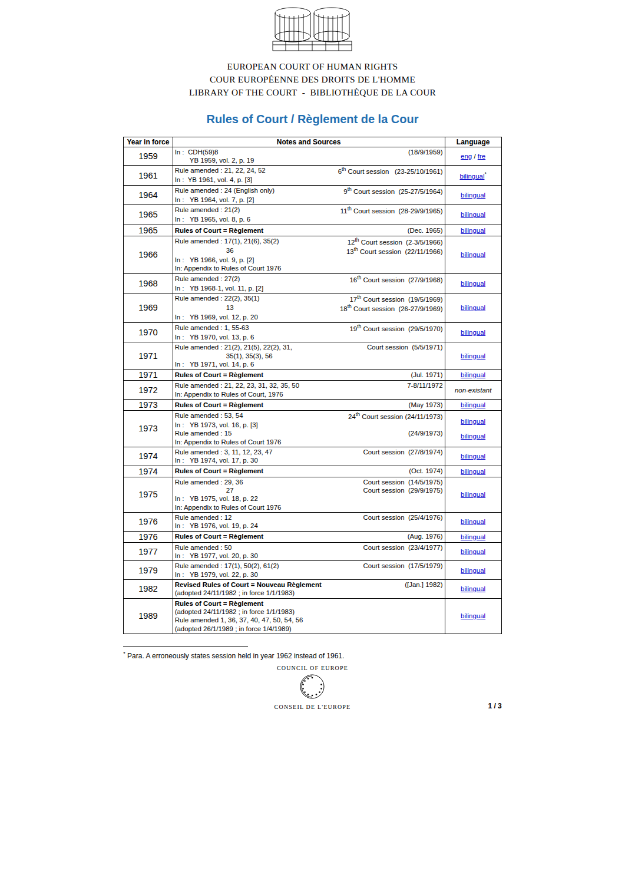EUROPEAN COURT OF HUMAN RIGHTS
COUR EUROPÉENNE DES DROITS DE L'HOMME
LIBRARY OF THE COURT - BIBLIOTHÈQUE DE LA COUR
Rules of Court / Règlement de la Cour
| Year in force | Notes and Sources | Language |
| --- | --- | --- |
| 1959 | In : CDH(59)8 (18/9/1959) YB 1959, vol. 2, p. 19 | eng / fre |
| 1961 | Rule amended : 21, 22, 24, 52 6 th Court session (23-25/10/1961) In : YB 1961, vol. 4, p. [3] | bilingual * |
| 1964 | Rule amended : 24 (English only) 9 th Court session (25-27/5/1964) In : YB 1964, vol. 7, p. [2] | bilingual |
| 1965 | Rule amended : 21(2) 11 th Court session (28-29/9/1965) In : YB 1965, vol. 8, p. 6 | bilingual |
| 1965 | Rules of Court = Règlement (Dec. 1965) | bilingual |
| 1966 | Rule amended : 17(1), 21(6), 35(2) 12 th Court session (2-3/5/1966) 36 13 th Court session (22/11/1966) In : YB 1966, vol. 9, p. [2] In: Appendix to Rules of Court 1976 | bilingual |
| 1968 | Rule amended : 27(2) 16 th Court session (27/9/1968) In : YB 1968-1, vol. 11, p. [2] | bilingual |
| 1969 | Rule amended : 22(2), 35(1) 17 th Court session (19/5/1969) 13 18 th Court session (26-27/9/1969) In : YB 1969, vol. 12, p. 20 | bilingual |
| 1970 | Rule amended : 1, 55-63 19 th Court session (29/5/1970) In : YB 1970, vol. 13, p. 6 | bilingual |
| 1971 | Rule amended : 21(2), 21(5), 22(2), 31, Court session (5/5/1971) 35(1), 35(3), 56 In : YB 1971, vol. 14, p. 6 | bilingual |
| 1971 | Rules of Court = Règlement (Jul. 1971) | bilingual |
| 1972 | Rule amended : 21, 22, 23, 31, 32, 35, 50 7-8/11/1972 In: Appendix to Rules of Court, 1976 | non-existant |
| 1973 | Rules of Court = Règlement (May 1973) | bilingual |
| 1973 | Rule amended : 53, 54 24 th Court session (24/11/1973) In : YB 1973, vol. 16, p. [3] Rule amended : 15 (24/9/1973) In: Appendix to Rules of Court 1976 | bilingual bilingual |
| 1974 | Rule amended : 3, 11, 12, 23, 47 Court session (27/8/1974) In : YB 1974, vol. 17, p. 30 | bilingual |
| 1974 | Rules of Court = Règlement (Oct. 1974) | bilingual |
| 1975 | Rule amended : 29, 36 Court session (14/5/1975) 27 Court session (29/9/1975) In : YB 1975, vol. 18, p. 22 In: Appendix to Rules of Court 1976 | bilingual |
| 1976 | Rule amended : 12 Court session (25/4/1976) In : YB 1976, vol. 19, p. 24 | bilingual |
| 1976 | Rules of Court = Règlement (Aug. 1976) | bilingual |
| 1977 | Rule amended : 50 Court session (23/4/1977) In : YB 1977, vol. 20, p. 30 | bilingual |
| 1979 | Rule amended : 17(1), 50(2), 61(2) Court session (17/5/1979) In : YB 1979, vol. 22, p. 30 | bilingual |
| 1982 | Revised Rules of Court = Nouveau Règlement ([Jan.] 1982) (adopted 24/11/1982 ; in force 1/1/1983) | bilingual |
| 1989 | Rules of Court = Règlement (adopted 24/11/1982 ; in force 1/1/1983) Rule amended 1, 36, 37, 40, 47, 50, 54, 56 (adopted 26/1/1989 ; in force 1/4/1989) | bilingual |
* Para. A erroneously states session held in year 1962 instead of 1961.
COUNCIL OF EUROPE
CONSEIL DE L'EUROPE
1 / 3